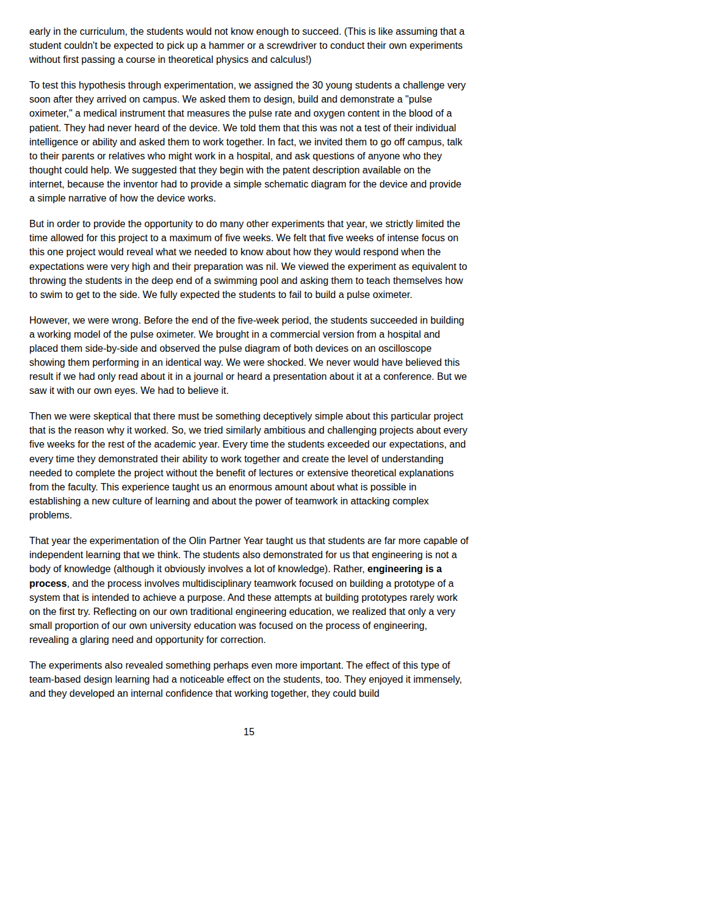early in the curriculum, the students would not know enough to succeed. (This is like assuming that a student couldn't be expected to pick up a hammer or a screwdriver to conduct their own experiments without first passing a course in theoretical physics and calculus!)
To test this hypothesis through experimentation, we assigned the 30 young students a challenge very soon after they arrived on campus. We asked them to design, build and demonstrate a "pulse oximeter," a medical instrument that measures the pulse rate and oxygen content in the blood of a patient. They had never heard of the device. We told them that this was not a test of their individual intelligence or ability and asked them to work together. In fact, we invited them to go off campus, talk to their parents or relatives who might work in a hospital, and ask questions of anyone who they thought could help. We suggested that they begin with the patent description available on the internet, because the inventor had to provide a simple schematic diagram for the device and provide a simple narrative of how the device works.
But in order to provide the opportunity to do many other experiments that year, we strictly limited the time allowed for this project to a maximum of five weeks. We felt that five weeks of intense focus on this one project would reveal what we needed to know about how they would respond when the expectations were very high and their preparation was nil. We viewed the experiment as equivalent to throwing the students in the deep end of a swimming pool and asking them to teach themselves how to swim to get to the side. We fully expected the students to fail to build a pulse oximeter.
However, we were wrong. Before the end of the five-week period, the students succeeded in building a working model of the pulse oximeter. We brought in a commercial version from a hospital and placed them side-by-side and observed the pulse diagram of both devices on an oscilloscope showing them performing in an identical way. We were shocked. We never would have believed this result if we had only read about it in a journal or heard a presentation about it at a conference. But we saw it with our own eyes. We had to believe it.
Then we were skeptical that there must be something deceptively simple about this particular project that is the reason why it worked. So, we tried similarly ambitious and challenging projects about every five weeks for the rest of the academic year. Every time the students exceeded our expectations, and every time they demonstrated their ability to work together and create the level of understanding needed to complete the project without the benefit of lectures or extensive theoretical explanations from the faculty. This experience taught us an enormous amount about what is possible in establishing a new culture of learning and about the power of teamwork in attacking complex problems.
That year the experimentation of the Olin Partner Year taught us that students are far more capable of independent learning that we think. The students also demonstrated for us that engineering is not a body of knowledge (although it obviously involves a lot of knowledge). Rather, engineering is a process, and the process involves multidisciplinary teamwork focused on building a prototype of a system that is intended to achieve a purpose. And these attempts at building prototypes rarely work on the first try. Reflecting on our own traditional engineering education, we realized that only a very small proportion of our own university education was focused on the process of engineering, revealing a glaring need and opportunity for correction.
The experiments also revealed something perhaps even more important. The effect of this type of team-based design learning had a noticeable effect on the students, too. They enjoyed it immensely, and they developed an internal confidence that working together, they could build
15